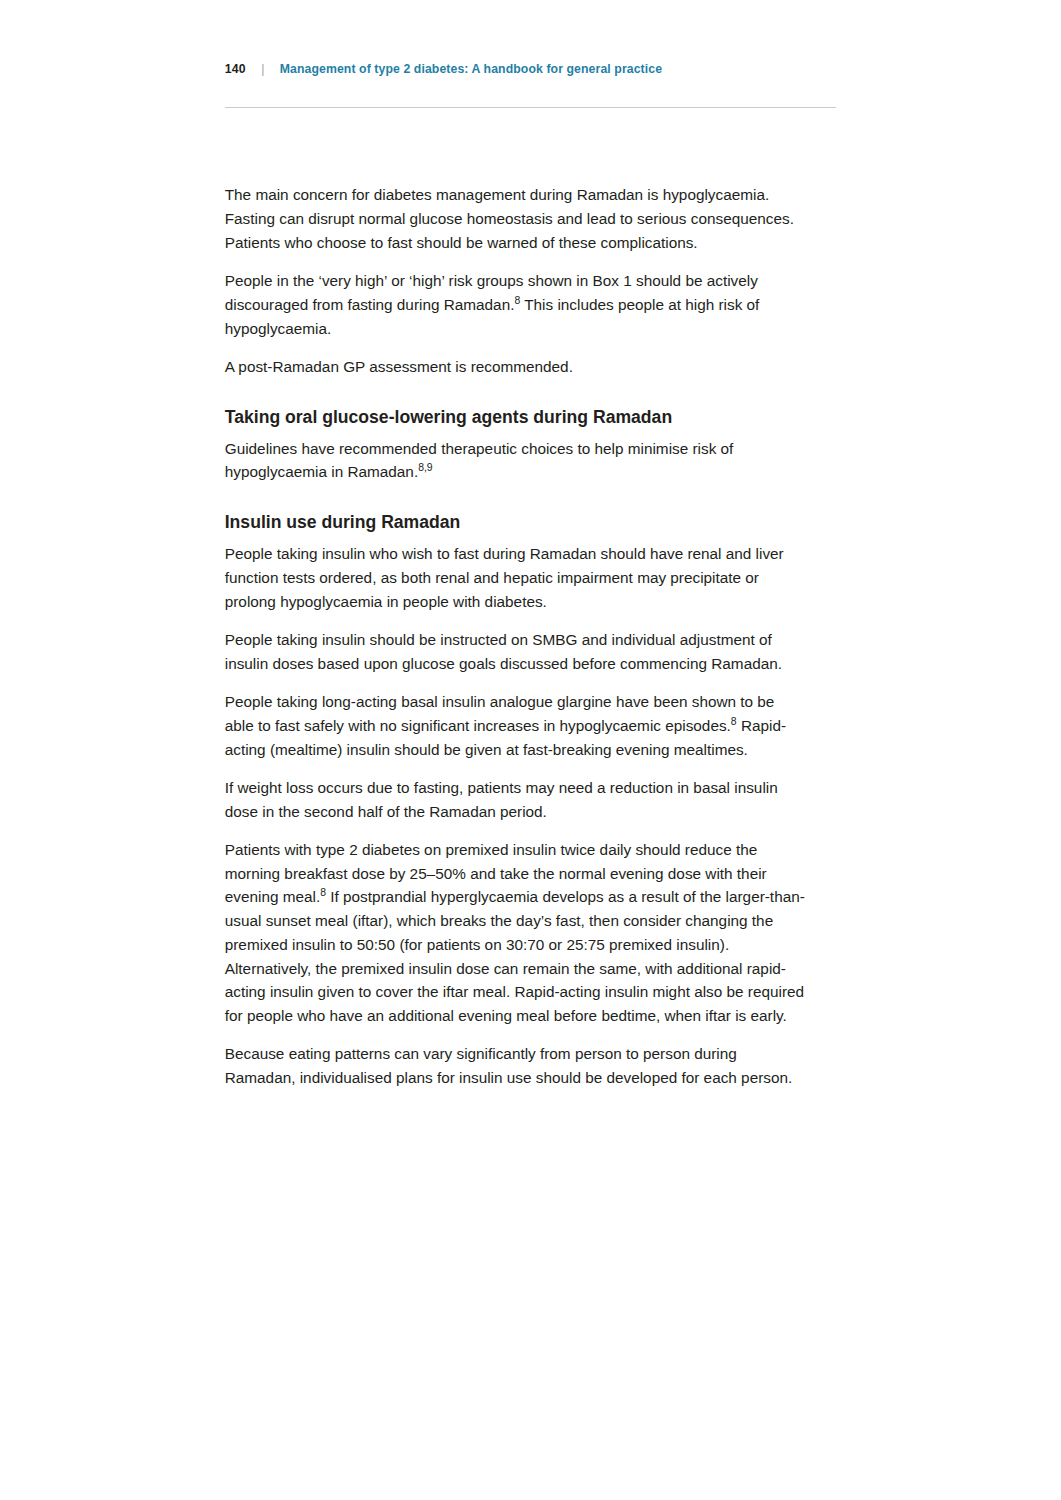140 | Management of type 2 diabetes: A handbook for general practice
The main concern for diabetes management during Ramadan is hypoglycaemia. Fasting can disrupt normal glucose homeostasis and lead to serious consequences. Patients who choose to fast should be warned of these complications.
People in the ‘very high’ or ‘high’ risk groups shown in Box 1 should be actively discouraged from fasting during Ramadan.8 This includes people at high risk of hypoglycaemia.
A post-Ramadan GP assessment is recommended.
Taking oral glucose-lowering agents during Ramadan
Guidelines have recommended therapeutic choices to help minimise risk of hypoglycaemia in Ramadan.8,9
Insulin use during Ramadan
People taking insulin who wish to fast during Ramadan should have renal and liver function tests ordered, as both renal and hepatic impairment may precipitate or prolong hypoglycaemia in people with diabetes.
People taking insulin should be instructed on SMBG and individual adjustment of insulin doses based upon glucose goals discussed before commencing Ramadan.
People taking long-acting basal insulin analogue glargine have been shown to be able to fast safely with no significant increases in hypoglycaemic episodes.8 Rapid-acting (mealtime) insulin should be given at fast-breaking evening mealtimes.
If weight loss occurs due to fasting, patients may need a reduction in basal insulin dose in the second half of the Ramadan period.
Patients with type 2 diabetes on premixed insulin twice daily should reduce the morning breakfast dose by 25–50% and take the normal evening dose with their evening meal.8 If postprandial hyperglycaemia develops as a result of the larger-than-usual sunset meal (iftar), which breaks the day’s fast, then consider changing the premixed insulin to 50:50 (for patients on 30:70 or 25:75 premixed insulin). Alternatively, the premixed insulin dose can remain the same, with additional rapid-acting insulin given to cover the iftar meal. Rapid-acting insulin might also be required for people who have an additional evening meal before bedtime, when iftar is early.
Because eating patterns can vary significantly from person to person during Ramadan, individualised plans for insulin use should be developed for each person.